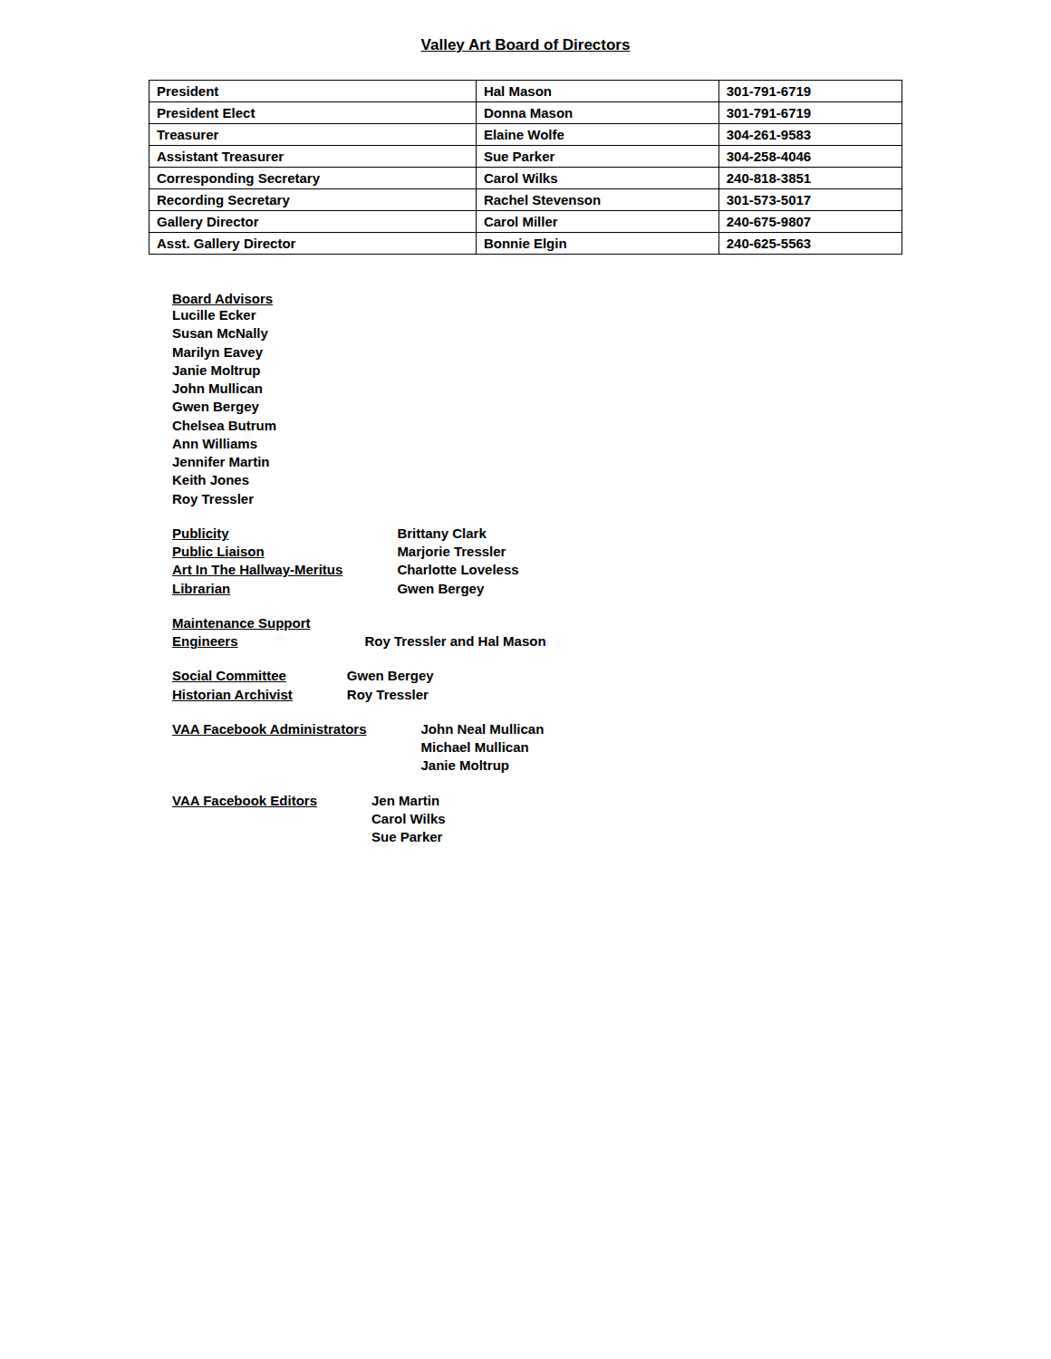Valley Art Board of Directors
| President | Hal Mason | 301-791-6719 |
| President Elect | Donna Mason | 301-791-6719 |
| Treasurer | Elaine Wolfe | 304-261-9583 |
| Assistant Treasurer | Sue Parker | 304-258-4046 |
| Corresponding Secretary | Carol Wilks | 240-818-3851 |
| Recording Secretary | Rachel Stevenson | 301-573-5017 |
| Gallery Director | Carol Miller | 240-675-9807 |
| Asst. Gallery Director | Bonnie Elgin | 240-625-5563 |
Board Advisors
Lucille Ecker
Susan McNally
Marilyn Eavey
Janie Moltrup
John Mullican
Gwen Bergey
Chelsea Butrum
Ann Williams
Jennifer Martin
Keith Jones
Roy Tressler
| Publicity | Brittany Clark |
| Public Liaison | Marjorie Tressler |
| Art In The Hallway-Meritus | Charlotte Loveless |
| Librarian | Gwen Bergey |
| Maintenance Support | |
| Engineers | Roy Tressler and Hal Mason |
| Social Committee | Gwen Bergey |
| Historian Archivist | Roy Tressler |
| VAA Facebook Administrators | John Neal Mullican Michael Mullican Janie Moltrup |
| VAA Facebook Editors | Jen Martin Carol Wilks Sue Parker |